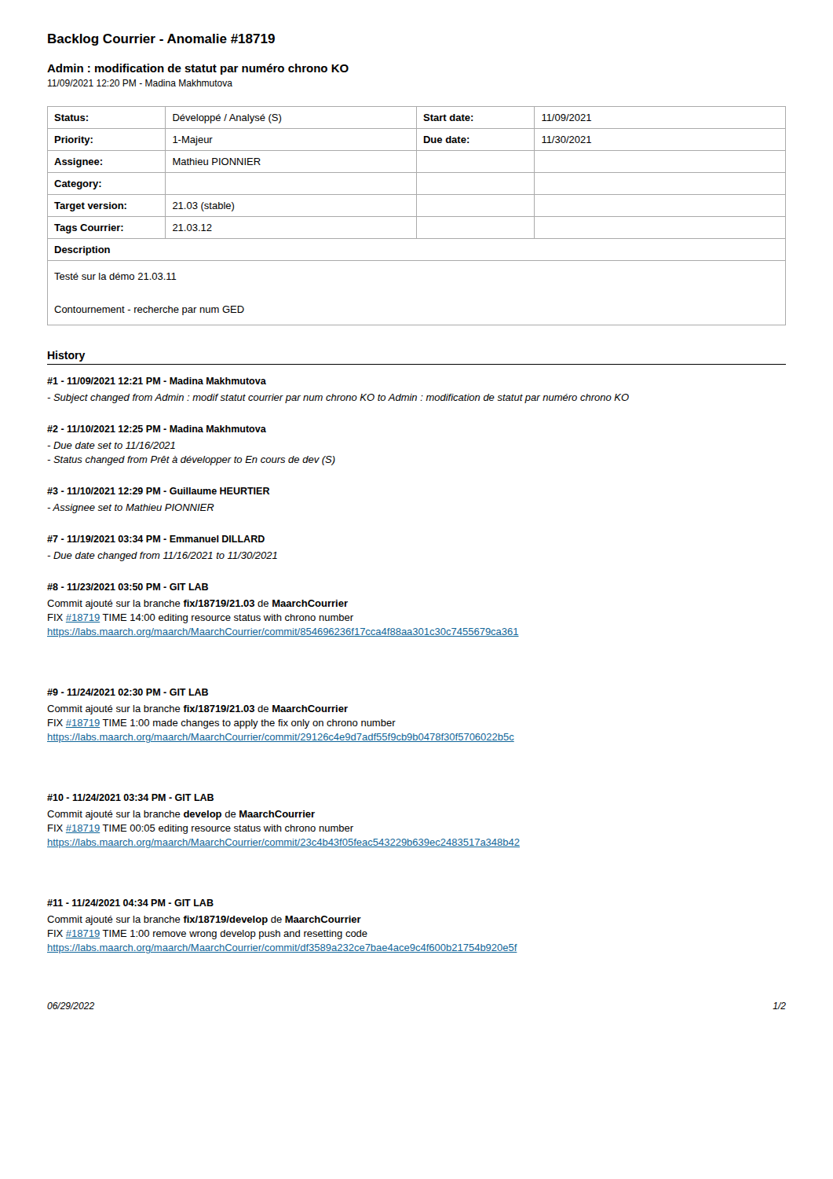Backlog Courrier - Anomalie #18719
Admin : modification de statut par numéro chrono KO
11/09/2021 12:20 PM - Madina Makhmutova
| Status: | Développé / Analysé (S) | Start date: | 11/09/2021 |
| Priority: | 1-Majeur | Due date: | 11/30/2021 |
| Assignee: | Mathieu PIONNIER | | |
| Category: | | | |
| Target version: | 21.03 (stable) | | |
| Tags Courrier: | 21.03.12 | | |
| Description |
| Testé sur la démo 21.03.11 Contournement - recherche par num GED |
History
#1 - 11/09/2021 12:21 PM - Madina Makhmutova
- Subject changed from Admin : modif statut courrier par num chrono KO to Admin : modification de statut par numéro chrono KO
#2 - 11/10/2021 12:25 PM - Madina Makhmutova
- Due date set to 11/16/2021
- Status changed from Prêt à développer to En cours de dev (S)
#3 - 11/10/2021 12:29 PM - Guillaume HEURTIER
- Assignee set to Mathieu PIONNIER
#7 - 11/19/2021 03:34 PM - Emmanuel DILLARD
- Due date changed from 11/16/2021 to 11/30/2021
#8 - 11/23/2021 03:50 PM - GIT LAB
Commit ajouté sur la branche fix/18719/21.03 de MaarchCourrier
FIX #18719 TIME 14:00 editing resource status with chrono number
https://labs.maarch.org/maarch/MaarchCourrier/commit/854696236f17cca4f88aa301c30c7455679ca361
#9 - 11/24/2021 02:30 PM - GIT LAB
Commit ajouté sur la branche fix/18719/21.03 de MaarchCourrier
FIX #18719 TIME 1:00 made changes to apply the fix only on chrono number
https://labs.maarch.org/maarch/MaarchCourrier/commit/29126c4e9d7adf55f9cb9b0478f30f5706022b5c
#10 - 11/24/2021 03:34 PM - GIT LAB
Commit ajouté sur la branche develop de MaarchCourrier
FIX #18719 TIME 00:05 editing resource status with chrono number
https://labs.maarch.org/maarch/MaarchCourrier/commit/23c4b43f05feac543229b639ec2483517a348b42
#11 - 11/24/2021 04:34 PM - GIT LAB
Commit ajouté sur la branche fix/18719/develop de MaarchCourrier
FIX #18719 TIME 1:00 remove wrong develop push and resetting code
https://labs.maarch.org/maarch/MaarchCourrier/commit/df3589a232ce7bae4ace9c4f600b21754b920e5f
06/29/2022 1/2